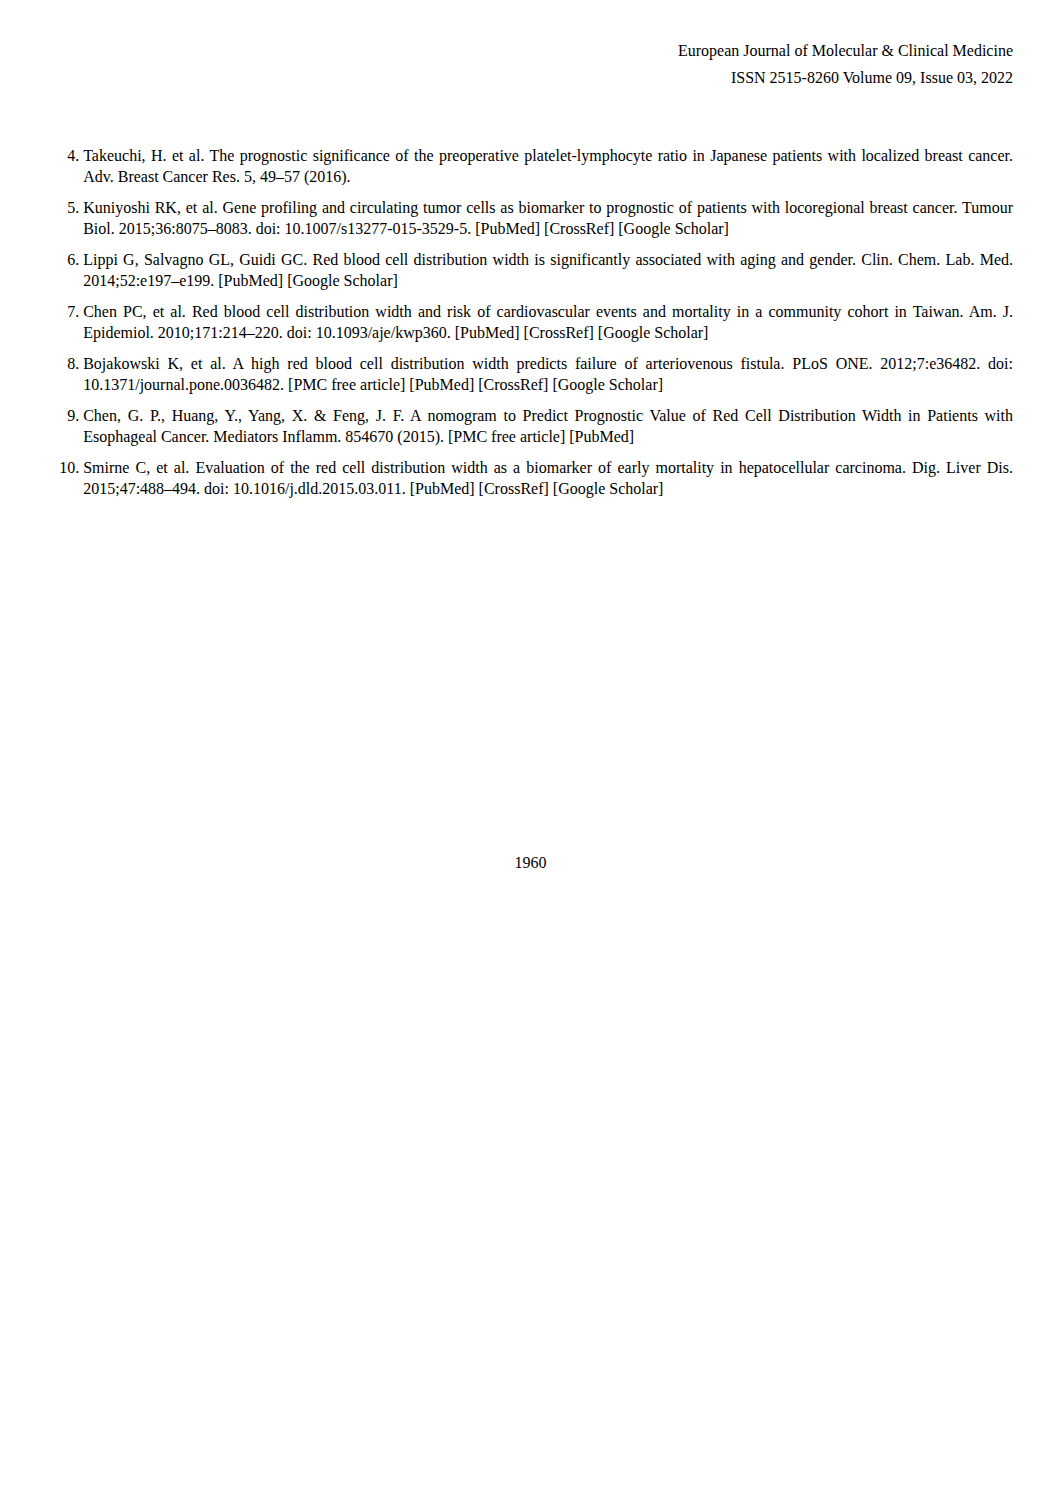European Journal of Molecular & Clinical Medicine
ISSN 2515-8260 Volume 09, Issue 03, 2022
Takeuchi, H. et al. The prognostic significance of the preoperative platelet-lymphocyte ratio in Japanese patients with localized breast cancer. Adv. Breast Cancer Res. 5, 49–57 (2016).
Kuniyoshi RK, et al. Gene profiling and circulating tumor cells as biomarker to prognostic of patients with locoregional breast cancer. Tumour Biol. 2015;36:8075–8083. doi: 10.1007/s13277-015-3529-5. [PubMed] [CrossRef] [Google Scholar]
Lippi G, Salvagno GL, Guidi GC. Red blood cell distribution width is significantly associated with aging and gender. Clin. Chem. Lab. Med. 2014;52:e197–e199. [PubMed] [Google Scholar]
Chen PC, et al. Red blood cell distribution width and risk of cardiovascular events and mortality in a community cohort in Taiwan. Am. J. Epidemiol. 2010;171:214–220. doi: 10.1093/aje/kwp360. [PubMed] [CrossRef] [Google Scholar]
Bojakowski K, et al. A high red blood cell distribution width predicts failure of arteriovenous fistula. PLoS ONE. 2012;7:e36482. doi: 10.1371/journal.pone.0036482. [PMC free article] [PubMed] [CrossRef] [Google Scholar]
Chen, G. P., Huang, Y., Yang, X. & Feng, J. F. A nomogram to Predict Prognostic Value of Red Cell Distribution Width in Patients with Esophageal Cancer. Mediators Inflamm. 854670 (2015). [PMC free article] [PubMed]
Smirne C, et al. Evaluation of the red cell distribution width as a biomarker of early mortality in hepatocellular carcinoma. Dig. Liver Dis. 2015;47:488–494. doi: 10.1016/j.dld.2015.03.011. [PubMed] [CrossRef] [Google Scholar]
1960